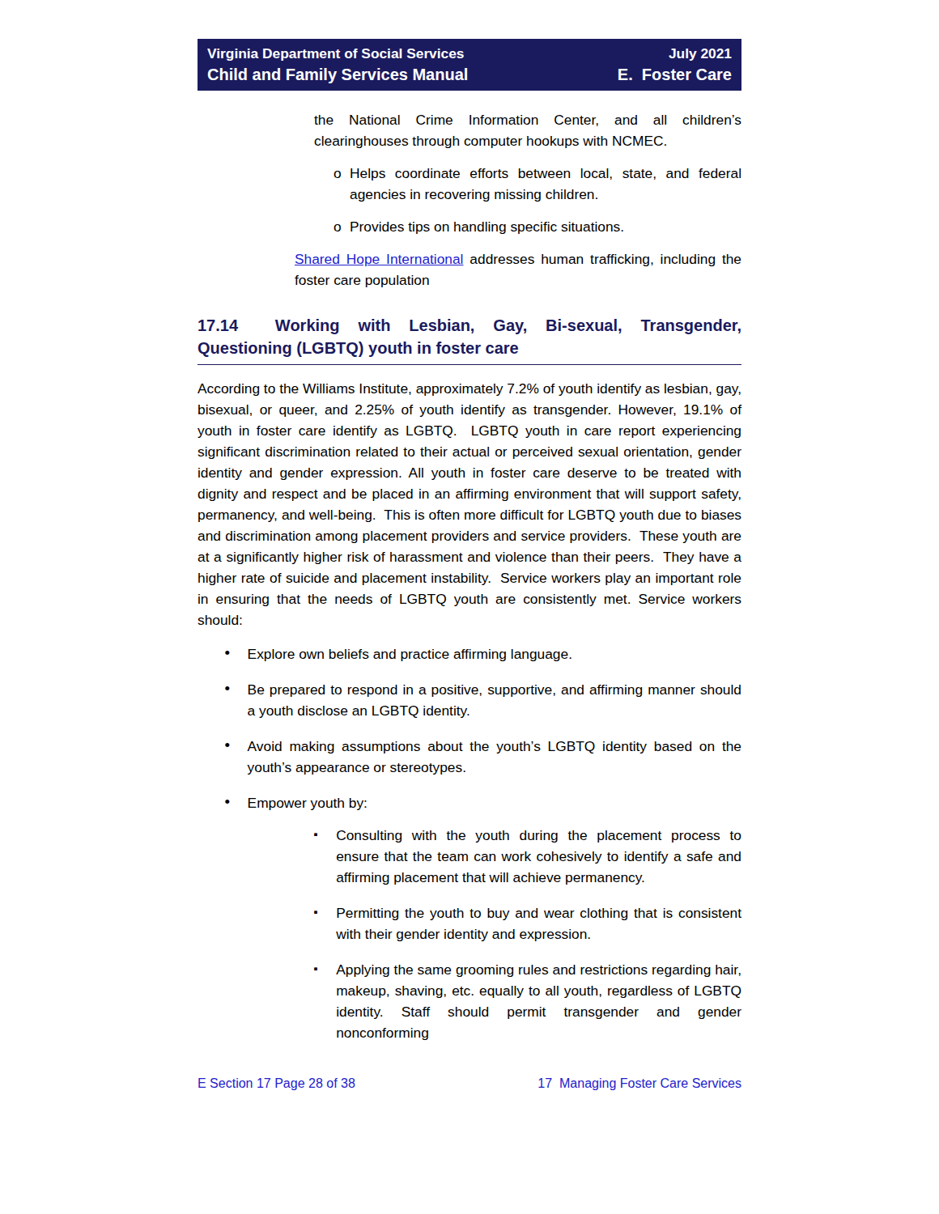Virginia Department of Social Services
Child and Family Services Manual
July 2021
E. Foster Care
the National Crime Information Center, and all children’s clearinghouses through computer hookups with NCMEC.
Helps coordinate efforts between local, state, and federal agencies in recovering missing children.
Provides tips on handling specific situations.
Shared Hope International addresses human trafficking, including the foster care population
17.14 Working with Lesbian, Gay, Bi-sexual, Transgender, Questioning (LGBTQ) youth in foster care
According to the Williams Institute, approximately 7.2% of youth identify as lesbian, gay, bisexual, or queer, and 2.25% of youth identify as transgender. However, 19.1% of youth in foster care identify as LGBTQ. LGBTQ youth in care report experiencing significant discrimination related to their actual or perceived sexual orientation, gender identity and gender expression. All youth in foster care deserve to be treated with dignity and respect and be placed in an affirming environment that will support safety, permanency, and well-being. This is often more difficult for LGBTQ youth due to biases and discrimination among placement providers and service providers. These youth are at a significantly higher risk of harassment and violence than their peers. They have a higher rate of suicide and placement instability. Service workers play an important role in ensuring that the needs of LGBTQ youth are consistently met. Service workers should:
Explore own beliefs and practice affirming language.
Be prepared to respond in a positive, supportive, and affirming manner should a youth disclose an LGBTQ identity.
Avoid making assumptions about the youth’s LGBTQ identity based on the youth’s appearance or stereotypes.
Empower youth by:
Consulting with the youth during the placement process to ensure that the team can work cohesively to identify a safe and affirming placement that will achieve permanency.
Permitting the youth to buy and wear clothing that is consistent with their gender identity and expression.
Applying the same grooming rules and restrictions regarding hair, makeup, shaving, etc. equally to all youth, regardless of LGBTQ identity. Staff should permit transgender and gender nonconforming
E Section 17 Page 28 of 38
17 Managing Foster Care Services